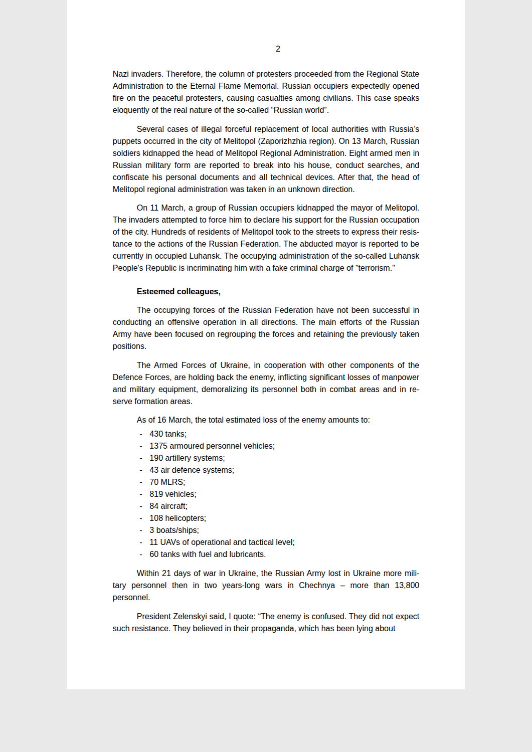2
Nazi invaders. Therefore, the column of protesters proceeded from the Regional State Administration to the Eternal Flame Memorial. Russian occupiers expectedly opened fire on the peaceful protesters, causing casualties among civilians. This case speaks eloquently of the real nature of the so-called “Russian world”.
Several cases of illegal forceful replacement of local authorities with Russia’s puppets occurred in the city of Melitopol (Zaporizhzhia region). On 13 March, Russian soldiers kidnapped the head of Melitopol Regional Administration. Eight armed men in Russian military form are reported to break into his house, conduct searches, and confiscate his personal documents and all technical devices. After that, the head of Melitopol regional administration was taken in an unknown direction.
On 11 March, a group of Russian occupiers kidnapped the mayor of Melitopol. The invaders attempted to force him to declare his support for the Russian occupation of the city. Hundreds of residents of Melitopol took to the streets to express their resistance to the actions of the Russian Federation. The abducted mayor is reported to be currently in occupied Luhansk. The occupying administration of the so-called Luhansk People's Republic is incriminating him with a fake criminal charge of "terrorism."
Esteemed colleagues,
The occupying forces of the Russian Federation have not been successful in conducting an offensive operation in all directions. The main efforts of the Russian Army have been focused on regrouping the forces and retaining the previously taken positions.
The Armed Forces of Ukraine, in cooperation with other components of the Defence Forces, are holding back the enemy, inflicting significant losses of manpower and military equipment, demoralizing its personnel both in combat areas and in reserve formation areas.
As of 16 March, the total estimated loss of the enemy amounts to:
430 tanks;
1375 armoured personnel vehicles;
190 artillery systems;
43 air defence systems;
70 MLRS;
819 vehicles;
84 aircraft;
108 helicopters;
3 boats/ships;
11 UAVs of operational and tactical level;
60 tanks with fuel and lubricants.
Within 21 days of war in Ukraine, the Russian Army lost in Ukraine more military personnel then in two years-long wars in Chechnya – more than 13,800 personnel.
President Zelenskyi said, I quote: “The enemy is confused. They did not expect such resistance. They believed in their propaganda, which has been lying about